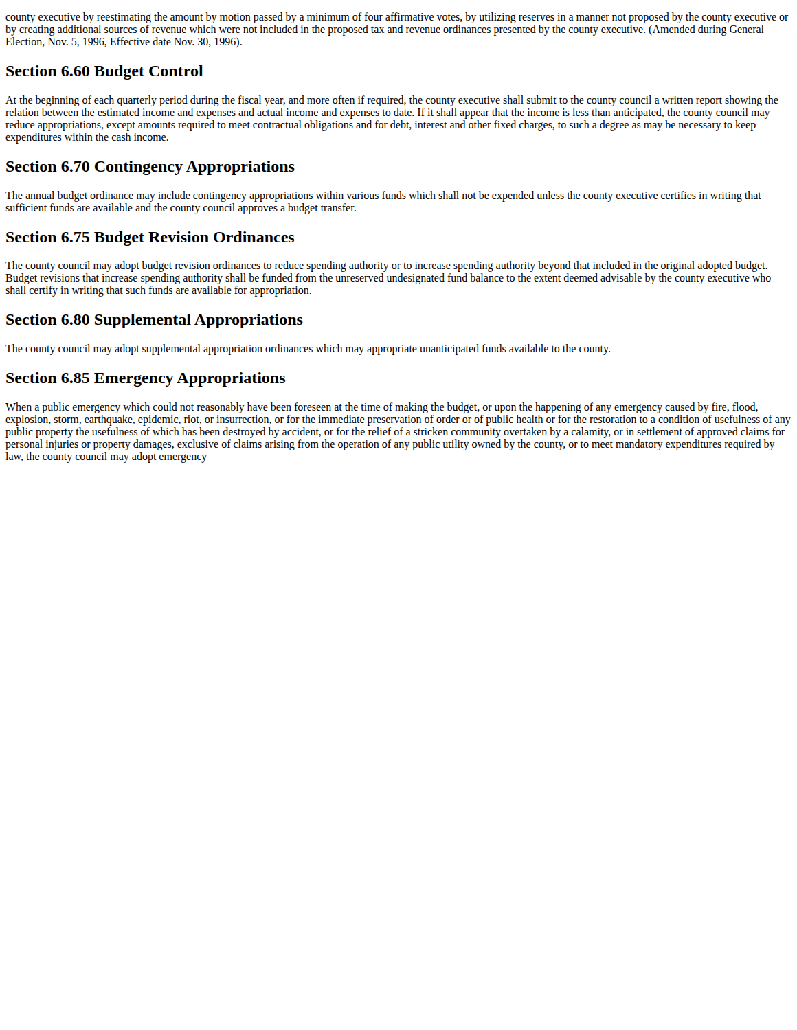county executive by reestimating the amount by motion passed by a minimum of four affirmative votes, by utilizing reserves in a manner not proposed by the county executive or by creating additional sources of revenue which were not included in the proposed tax and revenue ordinances presented by the county executive. (Amended during General Election, Nov. 5, 1996, Effective date Nov. 30, 1996).
Section 6.60 Budget Control
At the beginning of each quarterly period during the fiscal year, and more often if required, the county executive shall submit to the county council a written report showing the relation between the estimated income and expenses and actual income and expenses to date. If it shall appear that the income is less than anticipated, the county council may reduce appropriations, except amounts required to meet contractual obligations and for debt, interest and other fixed charges, to such a degree as may be necessary to keep expenditures within the cash income.
Section 6.70 Contingency Appropriations
The annual budget ordinance may include contingency appropriations within various funds which shall not be expended unless the county executive certifies in writing that sufficient funds are available and the county council approves a budget transfer.
Section 6.75 Budget Revision Ordinances
The county council may adopt budget revision ordinances to reduce spending authority or to increase spending authority beyond that included in the original adopted budget. Budget revisions that increase spending authority shall be funded from the unreserved undesignated fund balance to the extent deemed advisable by the county executive who shall certify in writing that such funds are available for appropriation.
Section 6.80 Supplemental Appropriations
The county council may adopt supplemental appropriation ordinances which may appropriate unanticipated funds available to the county.
Section 6.85 Emergency Appropriations
When a public emergency which could not reasonably have been foreseen at the time of making the budget, or upon the happening of any emergency caused by fire, flood, explosion, storm, earthquake, epidemic, riot, or insurrection, or for the immediate preservation of order or of public health or for the restoration to a condition of usefulness of any public property the usefulness of which has been destroyed by accident, or for the relief of a stricken community overtaken by a calamity, or in settlement of approved claims for personal injuries or property damages, exclusive of claims arising from the operation of any public utility owned by the county, or to meet mandatory expenditures required by law, the county council may adopt emergency